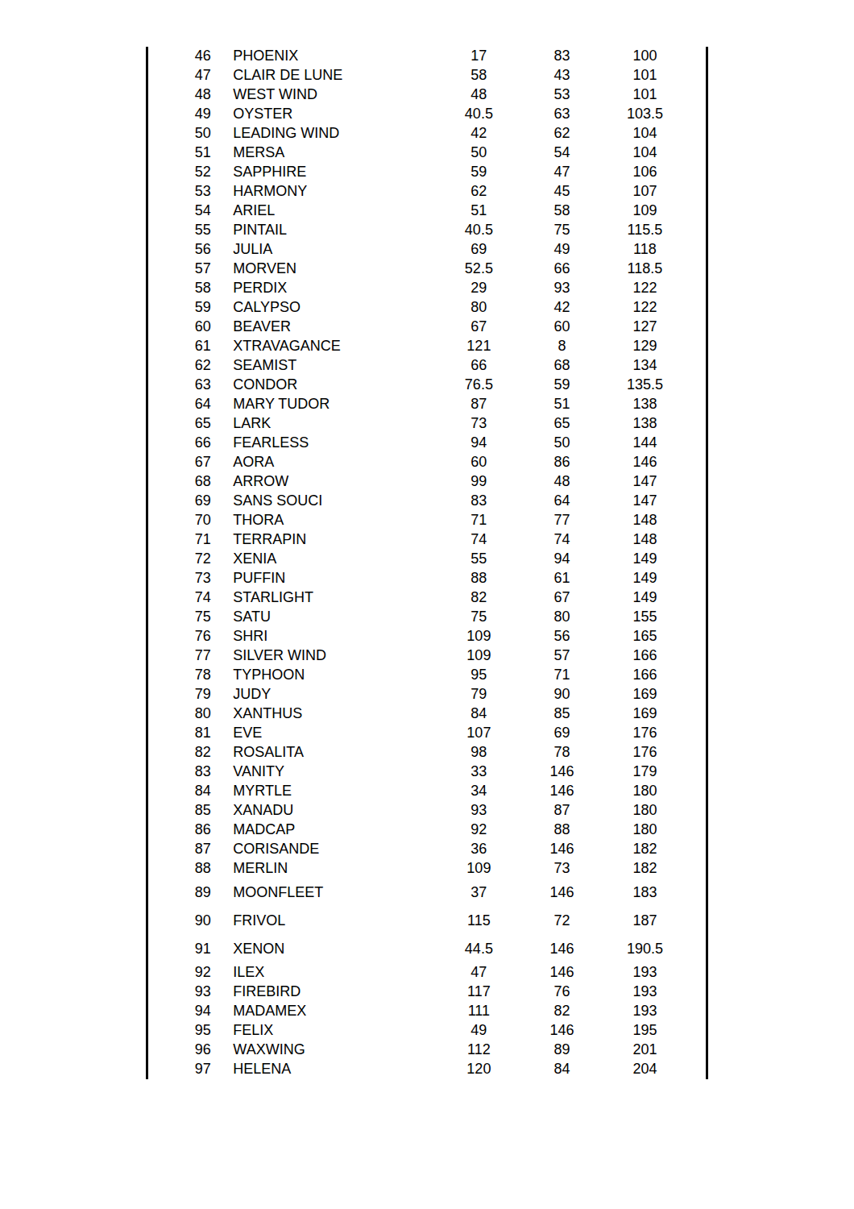| 46 | PHOENIX | 17 | 83 | 100 |
| 47 | CLAIR DE LUNE | 58 | 43 | 101 |
| 48 | WEST WIND | 48 | 53 | 101 |
| 49 | OYSTER | 40.5 | 63 | 103.5 |
| 50 | LEADING WIND | 42 | 62 | 104 |
| 51 | MERSA | 50 | 54 | 104 |
| 52 | SAPPHIRE | 59 | 47 | 106 |
| 53 | HARMONY | 62 | 45 | 107 |
| 54 | ARIEL | 51 | 58 | 109 |
| 55 | PINTAIL | 40.5 | 75 | 115.5 |
| 56 | JULIA | 69 | 49 | 118 |
| 57 | MORVEN | 52.5 | 66 | 118.5 |
| 58 | PERDIX | 29 | 93 | 122 |
| 59 | CALYPSO | 80 | 42 | 122 |
| 60 | BEAVER | 67 | 60 | 127 |
| 61 | XTRAVAGANCE | 121 | 8 | 129 |
| 62 | SEAMIST | 66 | 68 | 134 |
| 63 | CONDOR | 76.5 | 59 | 135.5 |
| 64 | MARY TUDOR | 87 | 51 | 138 |
| 65 | LARK | 73 | 65 | 138 |
| 66 | FEARLESS | 94 | 50 | 144 |
| 67 | AORA | 60 | 86 | 146 |
| 68 | ARROW | 99 | 48 | 147 |
| 69 | SANS SOUCI | 83 | 64 | 147 |
| 70 | THORA | 71 | 77 | 148 |
| 71 | TERRAPIN | 74 | 74 | 148 |
| 72 | XENIA | 55 | 94 | 149 |
| 73 | PUFFIN | 88 | 61 | 149 |
| 74 | STARLIGHT | 82 | 67 | 149 |
| 75 | SATU | 75 | 80 | 155 |
| 76 | SHRI | 109 | 56 | 165 |
| 77 | SILVER WIND | 109 | 57 | 166 |
| 78 | TYPHOON | 95 | 71 | 166 |
| 79 | JUDY | 79 | 90 | 169 |
| 80 | XANTHUS | 84 | 85 | 169 |
| 81 | EVE | 107 | 69 | 176 |
| 82 | ROSALITA | 98 | 78 | 176 |
| 83 | VANITY | 33 | 146 | 179 |
| 84 | MYRTLE | 34 | 146 | 180 |
| 85 | XANADU | 93 | 87 | 180 |
| 86 | MADCAP | 92 | 88 | 180 |
| 87 | CORISANDE | 36 | 146 | 182 |
| 88 | MERLIN | 109 | 73 | 182 |
| 89 | MOONFLEET | 37 | 146 | 183 |
| 90 | FRIVOL | 115 | 72 | 187 |
| 91 | XENON | 44.5 | 146 | 190.5 |
| 92 | ILEX | 47 | 146 | 193 |
| 93 | FIREBIRD | 117 | 76 | 193 |
| 94 | MADAMEX | 111 | 82 | 193 |
| 95 | FELIX | 49 | 146 | 195 |
| 96 | WAXWING | 112 | 89 | 201 |
| 97 | HELENA | 120 | 84 | 204 |